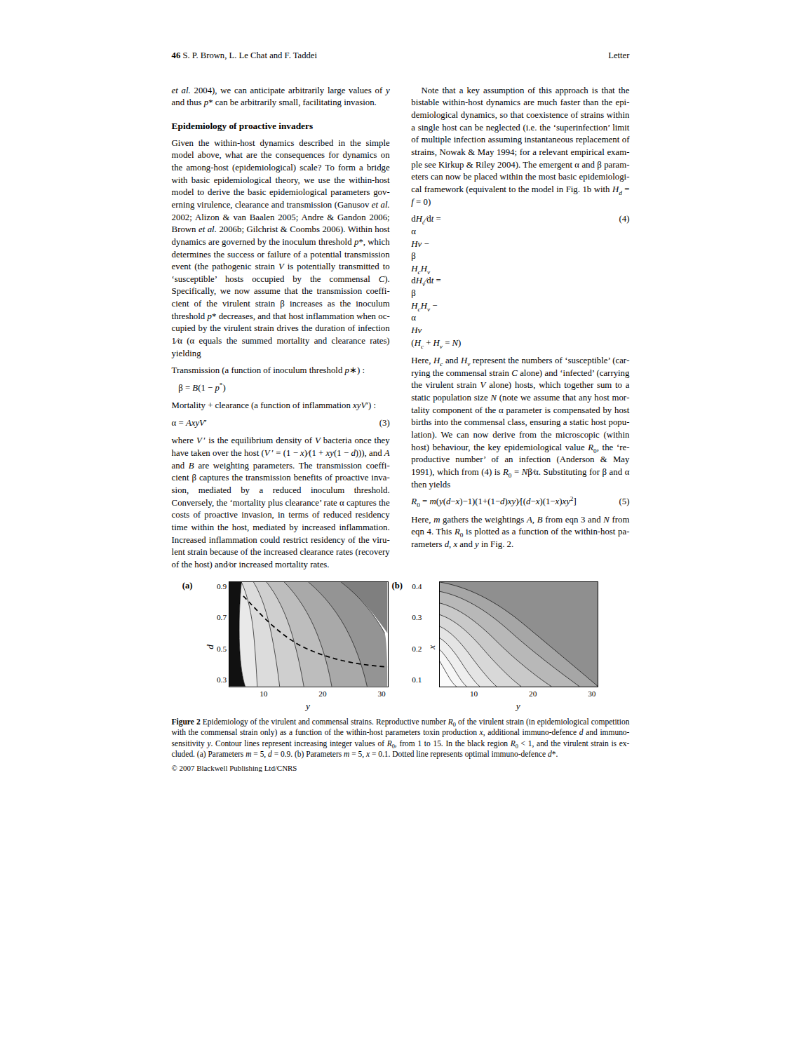46 S. P. Brown, L. Le Chat and F. Taddei
Letter
et al. 2004), we can anticipate arbitrarily large values of y and thus p* can be arbitrarily small, facilitating invasion.
Epidemiology of proactive invaders
Given the within-host dynamics described in the simple model above, what are the consequences for dynamics on the among-host (epidemiological) scale? To form a bridge with basic epidemiological theory, we use the within-host model to derive the basic epidemiological parameters governing virulence, clearance and transmission (Ganusov et al. 2002; Alizon & van Baalen 2005; Andre & Gandon 2006; Brown et al. 2006b; Gilchrist & Coombs 2006). Within host dynamics are governed by the inoculum threshold p*, which determines the success or failure of a potential transmission event (the pathogenic strain V is potentially transmitted to ‘susceptible’ hosts occupied by the commensal C). Specifically, we now assume that the transmission coefficient of the virulent strain β increases as the inoculum threshold p* decreases, and that host inflammation when occupied by the virulent strain drives the duration of infection 1⁄α (α equals the summed mortality and clearance rates) yielding
Transmission (a function of inoculum threshold p∗) :
β = B(1 − p*)
Mortality + clearance (a function of inflammation xyV′) :
α = AxyV′
(3)
where V ′ is the equilibrium density of V bacteria once they have taken over the host (V ′ = (1 − x)⁄(1 + xy(1 − d))), and A and B are weighting parameters. The transmission coefficient β captures the transmission benefits of proactive invasion, mediated by a reduced inoculum threshold. Conversely, the ‘mortality plus clearance’ rate α captures the costs of proactive invasion, in terms of reduced residency time within the host, mediated by increased inflammation. Increased inflammation could restrict residency of the virulent strain because of the increased clearance rates (recovery of the host) and⁄or increased mortality rates.
Note that a key assumption of this approach is that the bistable within-host dynamics are much faster than the epidemiological dynamics, so that coexistence of strains within a single host can be neglected (i.e. the ‘superinfection’ limit of multiple infection assuming instantaneous replacement of strains, Nowak & May 1994; for a relevant empirical example see Kirkup & Riley 2004). The emergent α and β parameters can now be placed within the most basic epidemiological framework (equivalent to the model in Fig. 1b with Hd = f = 0)
dHc⁄dt = αHv − βHcHv dHv⁄dt = βHcHv − αHv (Hc + Hv = N)
(4)
Here, Hc and Hv represent the numbers of ‘susceptible’ (carrying the commensal strain C alone) and ‘infected’ (carrying the virulent strain V alone) hosts, which together sum to a static population size N (note we assume that any host mortality component of the α parameter is compensated by host births into the commensal class, ensuring a static host population). We can now derive from the microscopic (within host) behaviour, the key epidemiological value R0, the ‘reproductive number’ of an infection (Anderson & May 1991), which from (4) is R0 = Nβ⁄α. Substituting for β and α then yields
R0 = m(y(d−x)−1)(1+(1−d)xy)⁄[(d−x)(1−x)xy2]
(5)
Here, m gathers the weightings A, B from eqn 3 and N from eqn 4. This R0 is plotted as a function of the within-host parameters d, x and y in Fig. 2.
(a)
d
0.9
0.7
0.5
0.3
10
20
30
y
(b)
0.4
0.3
0.2
0.1
x
10
20
30
y
Figure 2 Epidemiology of the virulent and commensal strains. Reproductive number R0 of the virulent strain (in epidemiological competition with the commensal strain only) as a function of the within-host parameters toxin production x, additional immuno-defence d and immuno-sensitivity y. Contour lines represent increasing integer values of R0, from 1 to 15. In the black region R0 < 1, and the virulent strain is excluded. (a) Parameters m = 5, d = 0.9. (b) Parameters m = 5, x = 0.1. Dotted line represents optimal immuno-defence d*.
© 2007 Blackwell Publishing Ltd/CNRS